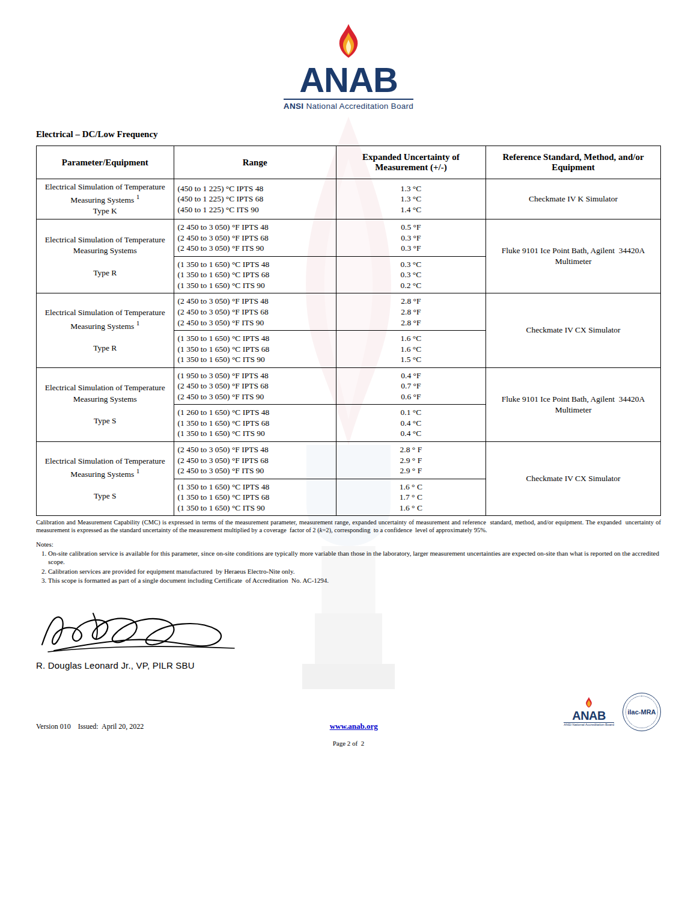ANAB
ANSI National Accreditation Board
Electrical – DC/Low Frequency
| Parameter/Equipment | Range | Expanded Uncertainty of Measurement (+/-) | Reference Standard, Method, and/or Equipment |
| --- | --- | --- | --- |
| Electrical Simulation of Temperature Measuring Systems 1 Type K | (450 to 1 225) °C IPTS 48 (450 to 1 225) °C IPTS 68 (450 to 1 225) °C ITS 90 | 1.3 °C 1.3 °C 1.4 °C | Checkmate IV K Simulator |
| Electrical Simulation of Temperature Measuring Systems Type R | (2 450 to 3 050) °F IPTS 48 (2 450 to 3 050) °F IPTS 68 (2 450 to 3 050) °F ITS 90 | 0.5 °F 0.3 °F 0.3 °F | Fluke 9101 Ice Point Bath, Agilent 34420A Multimeter |
| (1 350 to 1 650) °C IPTS 48 (1 350 to 1 650) °C IPTS 68 (1 350 to 1 650) °C ITS 90 | 0.3 °C 0.3 °C 0.2 °C |
| Electrical Simulation of Temperature Measuring Systems 1 Type R | (2 450 to 3 050) °F IPTS 48 (2 450 to 3 050) °F IPTS 68 (2 450 to 3 050) °F ITS 90 | 2.8 °F 2.8 °F 2.8 °F | Checkmate IV CX Simulator |
| (1 350 to 1 650) °C IPTS 48 (1 350 to 1 650) °C IPTS 68 (1 350 to 1 650) °C ITS 90 | 1.6 °C 1.6 °C 1.5 °C |
| Electrical Simulation of Temperature Measuring Systems Type S | (1 950 to 3 050) °F IPTS 48 (2 450 to 3 050) °F IPTS 68 (2 450 to 3 050) °F ITS 90 | 0.4 °F 0.7 °F 0.6 °F | Fluke 9101 Ice Point Bath, Agilent 34420A Multimeter |
| (1 260 to 1 650) °C IPTS 48 (1 350 to 1 650) °C IPTS 68 (1 350 to 1 650) °C ITS 90 | 0.1 °C 0.4 °C 0.4 °C |
| Electrical Simulation of Temperature Measuring Systems 1 Type S | (2 450 to 3 050) °F IPTS 48 (2 450 to 3 050) °F IPTS 68 (2 450 to 3 050) °F ITS 90 | 2.8 ° F 2.9 ° F 2.9 ° F | Checkmate IV CX Simulator |
| (1 350 to 1 650) °C IPTS 48 (1 350 to 1 650) °C IPTS 68 (1 350 to 1 650) °C ITS 90 | 1.6 ° C 1.7 ° C 1.6 ° C |
Calibration and Measurement Capability (CMC) is expressed in terms of the measurement parameter, measurement range, expanded uncertainty of measurement and reference standard, method, and/or equipment. The expanded uncertainty of measurement is expressed as the standard uncertainty of the measurement multiplied by a coverage factor of 2 (k=2), corresponding to a confidence level of approximately 95%.
Notes:
On-site calibration service is available for this parameter, since on-site conditions are typically more variable than those in the laboratory, larger measurement uncertainties are expected on-site than what is reported on the accredited scope.
Calibration services are provided for equipment manufactured by Heraeus Electro-Nite only.
This scope is formatted as part of a single document including Certificate of Accreditation No. AC-1294.
R. Douglas Leonard Jr., VP, PILR SBU
Version 010 Issued: April 20, 2022
www.anab.org
ANAB
ANSI National Accreditation Board
ilac-MRA
Page 2 of 2